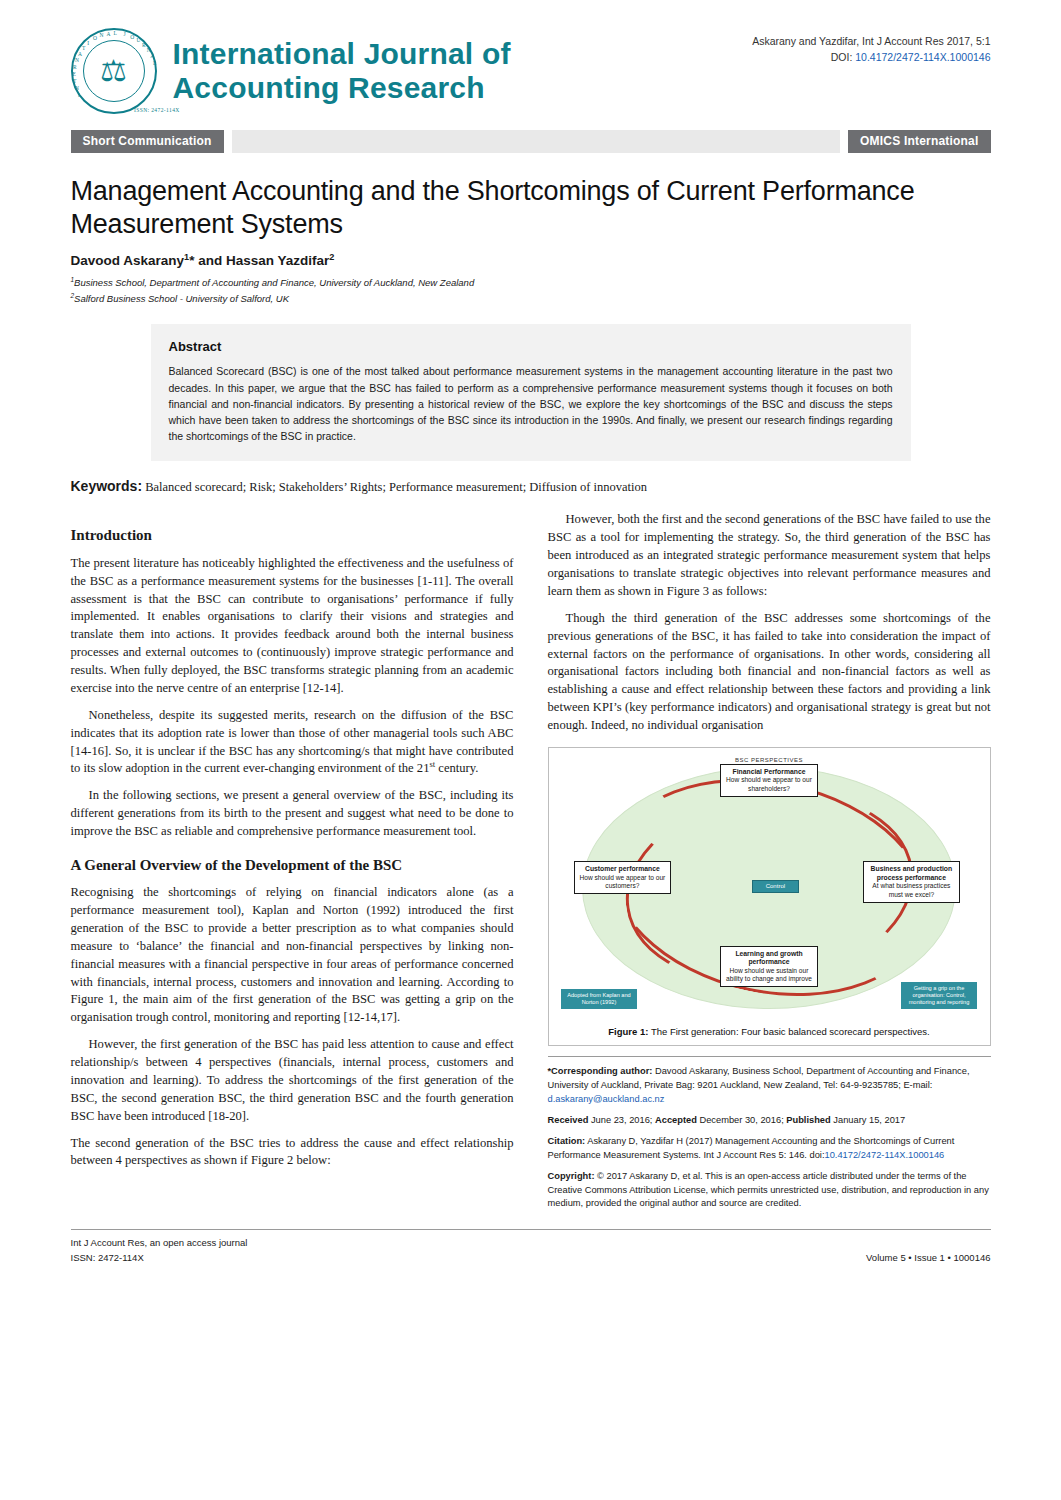I n t e r n a t i o n a l J o u r n a l ISSN: 2472-114X
⚖
International Journal of
Accounting Research
Askarany and Yazdifar, Int J Account Res 2017, 5:1
DOI: 10.4172/2472-114X.1000146
Short Communication
OMICS International
Management Accounting and the Shortcomings of Current Performance Measurement Systems
Davood Askarany1* and Hassan Yazdifar2
1Business School, Department of Accounting and Finance, University of Auckland, New Zealand
2Salford Business School - University of Salford, UK
Abstract
Balanced Scorecard (BSC) is one of the most talked about performance measurement systems in the management accounting literature in the past two decades. In this paper, we argue that the BSC has failed to perform as a comprehensive performance measurement systems though it focuses on both financial and non-financial indicators. By presenting a historical review of the BSC, we explore the key shortcomings of the BSC and discuss the steps which have been taken to address the shortcomings of the BSC since its introduction in the 1990s. And finally, we present our research findings regarding the shortcomings of the BSC in practice.
Keywords: Balanced scorecard; Risk; Stakeholders’ Rights; Performance measurement; Diffusion of innovation
Introduction
The present literature has noticeably highlighted the effectiveness and the usefulness of the BSC as a performance measurement systems for the businesses [1-11]. The overall assessment is that the BSC can contribute to organisations’ performance if fully implemented. It enables organisations to clarify their visions and strategies and translate them into actions. It provides feedback around both the internal business processes and external outcomes to (continuously) improve strategic performance and results. When fully deployed, the BSC transforms strategic planning from an academic exercise into the nerve centre of an enterprise [12-14].
Nonetheless, despite its suggested merits, research on the diffusion of the BSC indicates that its adoption rate is lower than those of other managerial tools such ABC [14-16]. So, it is unclear if the BSC has any shortcoming/s that might have contributed to its slow adoption in the current ever-changing environment of the 21st century.
In the following sections, we present a general overview of the BSC, including its different generations from its birth to the present and suggest what need to be done to improve the BSC as reliable and comprehensive performance measurement tool.
A General Overview of the Development of the BSC
Recognising the shortcomings of relying on financial indicators alone (as a performance measurement tool), Kaplan and Norton (1992) introduced the first generation of the BSC to provide a better prescription as to what companies should measure to ‘balance’ the financial and non-financial perspectives by linking non-financial measures with a financial perspective in four areas of performance concerned with financials, internal process, customers and innovation and learning. According to Figure 1, the main aim of the first generation of the BSC was getting a grip on the organisation trough control, monitoring and reporting [12-14,17].
However, the first generation of the BSC has paid less attention to cause and effect relationship/s between 4 perspectives (financials, internal process, customers and innovation and learning). To address the shortcomings of the first generation of the BSC, the second generation BSC, the third generation BSC and the fourth generation BSC have been introduced [18-20].
The second generation of the BSC tries to address the cause and effect relationship between 4 perspectives as shown if Figure 2 below:
However, both the first and the second generations of the BSC have failed to use the BSC as a tool for implementing the strategy. So, the third generation of the BSC has been introduced as an integrated strategic performance measurement system that helps organisations to translate strategic objectives into relevant performance measures and learn them as shown in Figure 3 as follows:
Though the third generation of the BSC addresses some shortcomings of the previous generations of the BSC, it has failed to take into consideration the impact of external factors on the performance of organisations. In other words, considering all organisational factors including both financial and non-financial factors as well as establishing a cause and effect relationship between these factors and providing a link between KPI’s (key performance indicators) and organisational strategy is great but not enough. Indeed, no individual organisation
BSC PERSPECTIVES
Financial Performance How should we appear to our shareholders?
Customer performance How should we appear to our customers?
Business and production process performance At what business practices must we excel?
Learning and growth performance How should we sustain our ability to change and improve
Control
Adopted from Kaplan and Norton (1992)
Getting a grip on the organisation: Control, monitoring and reporting
Figure 1: The First generation: Four basic balanced scorecard perspectives.
*Corresponding author: Davood Askarany, Business School, Department of Accounting and Finance, University of Auckland, Private Bag: 9201 Auckland, New Zealand, Tel: 64-9-9235785; E-mail: d.askarany@auckland.ac.nz
Received June 23, 2016; Accepted December 30, 2016; Published January 15, 2017
Citation: Askarany D, Yazdifar H (2017) Management Accounting and the Shortcomings of Current Performance Measurement Systems. Int J Account Res 5: 146. doi:10.4172/2472-114X.1000146
Copyright: © 2017 Askarany D, et al. This is an open-access article distributed under the terms of the Creative Commons Attribution License, which permits unrestricted use, distribution, and reproduction in any medium, provided the original author and source are credited.
Int J Account Res, an open access journal
ISSN: 2472-114X
Volume 5 • Issue 1 • 1000146